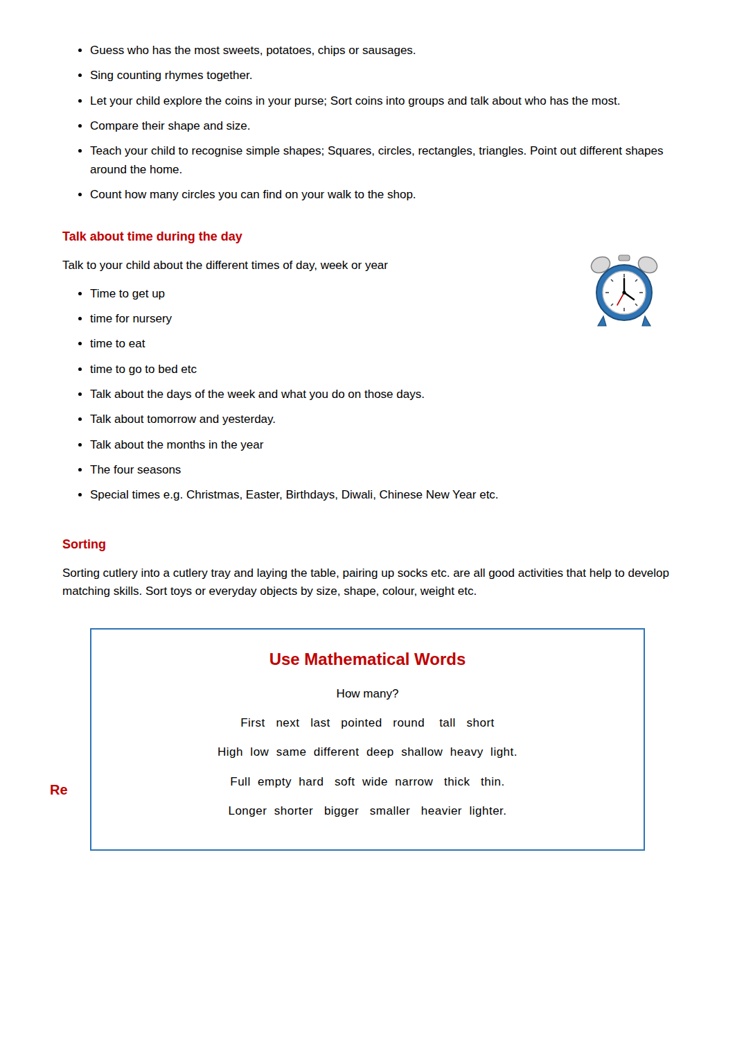Guess who has the most sweets, potatoes, chips or sausages.
Sing counting rhymes together.
Let your child explore the coins in your purse; Sort coins into groups and talk about who has the most.
Compare their shape and size.
Teach your child to recognise simple shapes; Squares, circles, rectangles, triangles. Point out different shapes around the home.
Count how many circles you can find on your walk to the shop.
Talk about time during the day
Talk to your child about the different times of day, week or year
Time to get up
time for nursery
time to eat
time to go to bed etc
Talk about the days of the week and what you do on those days.
Talk about tomorrow and yesterday.
Talk about the months in the year
The four seasons
Special times e.g. Christmas, Easter, Birthdays, Diwali, Chinese New Year etc.
Sorting
Sorting cutlery into a cutlery tray and laying the table, pairing up socks etc. are all good activities that help to develop matching skills. Sort toys or everyday objects by size, shape, colour, weight etc.
Re
Use Mathematical Words
How many?
First next last pointed round tall short
High low same different deep shallow heavy light.
Full empty hard soft wide narrow thick thin.
Longer shorter bigger smaller heavier lighter.